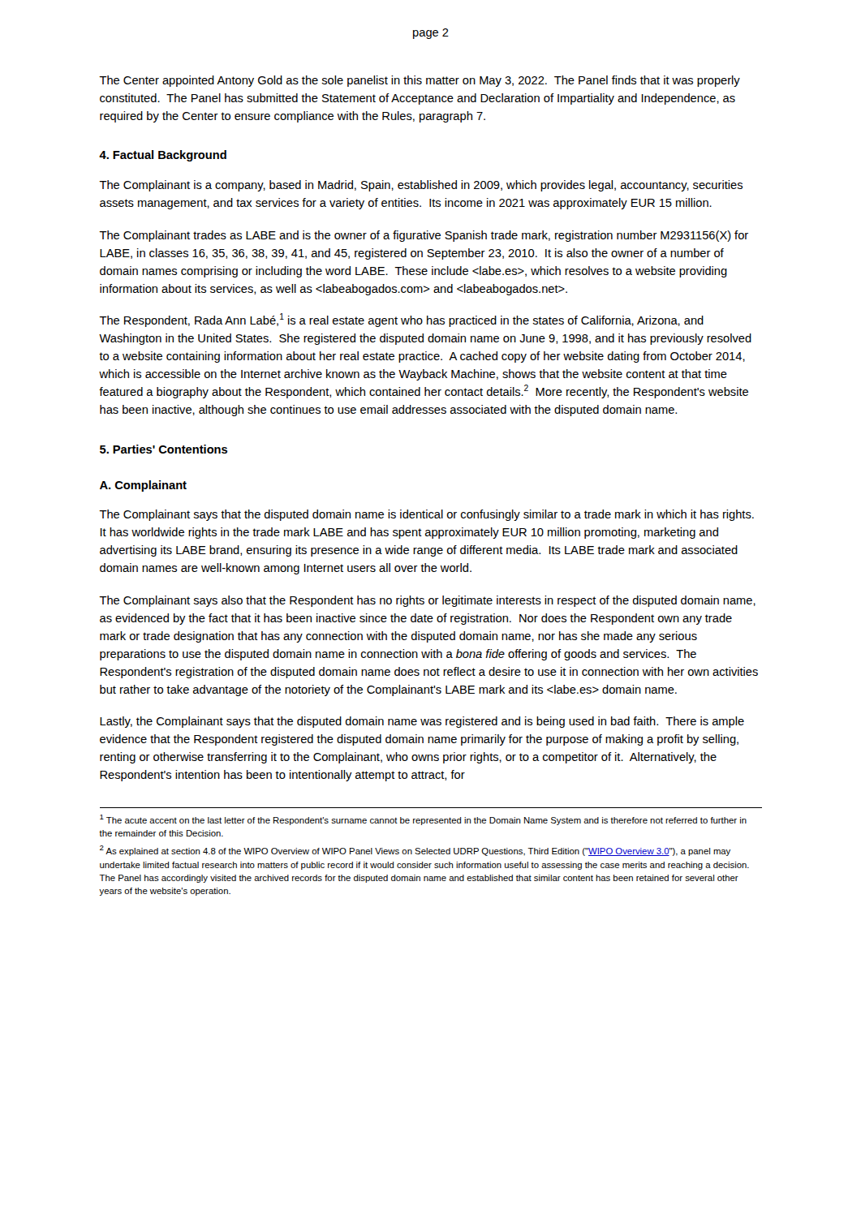page 2
The Center appointed Antony Gold as the sole panelist in this matter on May 3, 2022. The Panel finds that it was properly constituted. The Panel has submitted the Statement of Acceptance and Declaration of Impartiality and Independence, as required by the Center to ensure compliance with the Rules, paragraph 7.
4. Factual Background
The Complainant is a company, based in Madrid, Spain, established in 2009, which provides legal, accountancy, securities assets management, and tax services for a variety of entities. Its income in 2021 was approximately EUR 15 million.
The Complainant trades as LABE and is the owner of a figurative Spanish trade mark, registration number M2931156(X) for LABE, in classes 16, 35, 36, 38, 39, 41, and 45, registered on September 23, 2010. It is also the owner of a number of domain names comprising or including the word LABE. These include <labe.es>, which resolves to a website providing information about its services, as well as <labeabogados.com> and <labeabogados.net>.
The Respondent, Rada Ann Labé,1 is a real estate agent who has practiced in the states of California, Arizona, and Washington in the United States. She registered the disputed domain name on June 9, 1998, and it has previously resolved to a website containing information about her real estate practice. A cached copy of her website dating from October 2014, which is accessible on the Internet archive known as the Wayback Machine, shows that the website content at that time featured a biography about the Respondent, which contained her contact details.2 More recently, the Respondent's website has been inactive, although she continues to use email addresses associated with the disputed domain name.
5. Parties' Contentions
A. Complainant
The Complainant says that the disputed domain name is identical or confusingly similar to a trade mark in which it has rights. It has worldwide rights in the trade mark LABE and has spent approximately EUR 10 million promoting, marketing and advertising its LABE brand, ensuring its presence in a wide range of different media. Its LABE trade mark and associated domain names are well-known among Internet users all over the world.
The Complainant says also that the Respondent has no rights or legitimate interests in respect of the disputed domain name, as evidenced by the fact that it has been inactive since the date of registration. Nor does the Respondent own any trade mark or trade designation that has any connection with the disputed domain name, nor has she made any serious preparations to use the disputed domain name in connection with a bona fide offering of goods and services. The Respondent's registration of the disputed domain name does not reflect a desire to use it in connection with her own activities but rather to take advantage of the notoriety of the Complainant's LABE mark and its <labe.es> domain name.
Lastly, the Complainant says that the disputed domain name was registered and is being used in bad faith. There is ample evidence that the Respondent registered the disputed domain name primarily for the purpose of making a profit by selling, renting or otherwise transferring it to the Complainant, who owns prior rights, or to a competitor of it. Alternatively, the Respondent's intention has been to intentionally attempt to attract, for
1 The acute accent on the last letter of the Respondent's surname cannot be represented in the Domain Name System and is therefore not referred to further in the remainder of this Decision.
2 As explained at section 4.8 of the WIPO Overview of WIPO Panel Views on Selected UDRP Questions, Third Edition ("WIPO Overview 3.0"), a panel may undertake limited factual research into matters of public record if it would consider such information useful to assessing the case merits and reaching a decision. The Panel has accordingly visited the archived records for the disputed domain name and established that similar content has been retained for several other years of the website's operation.